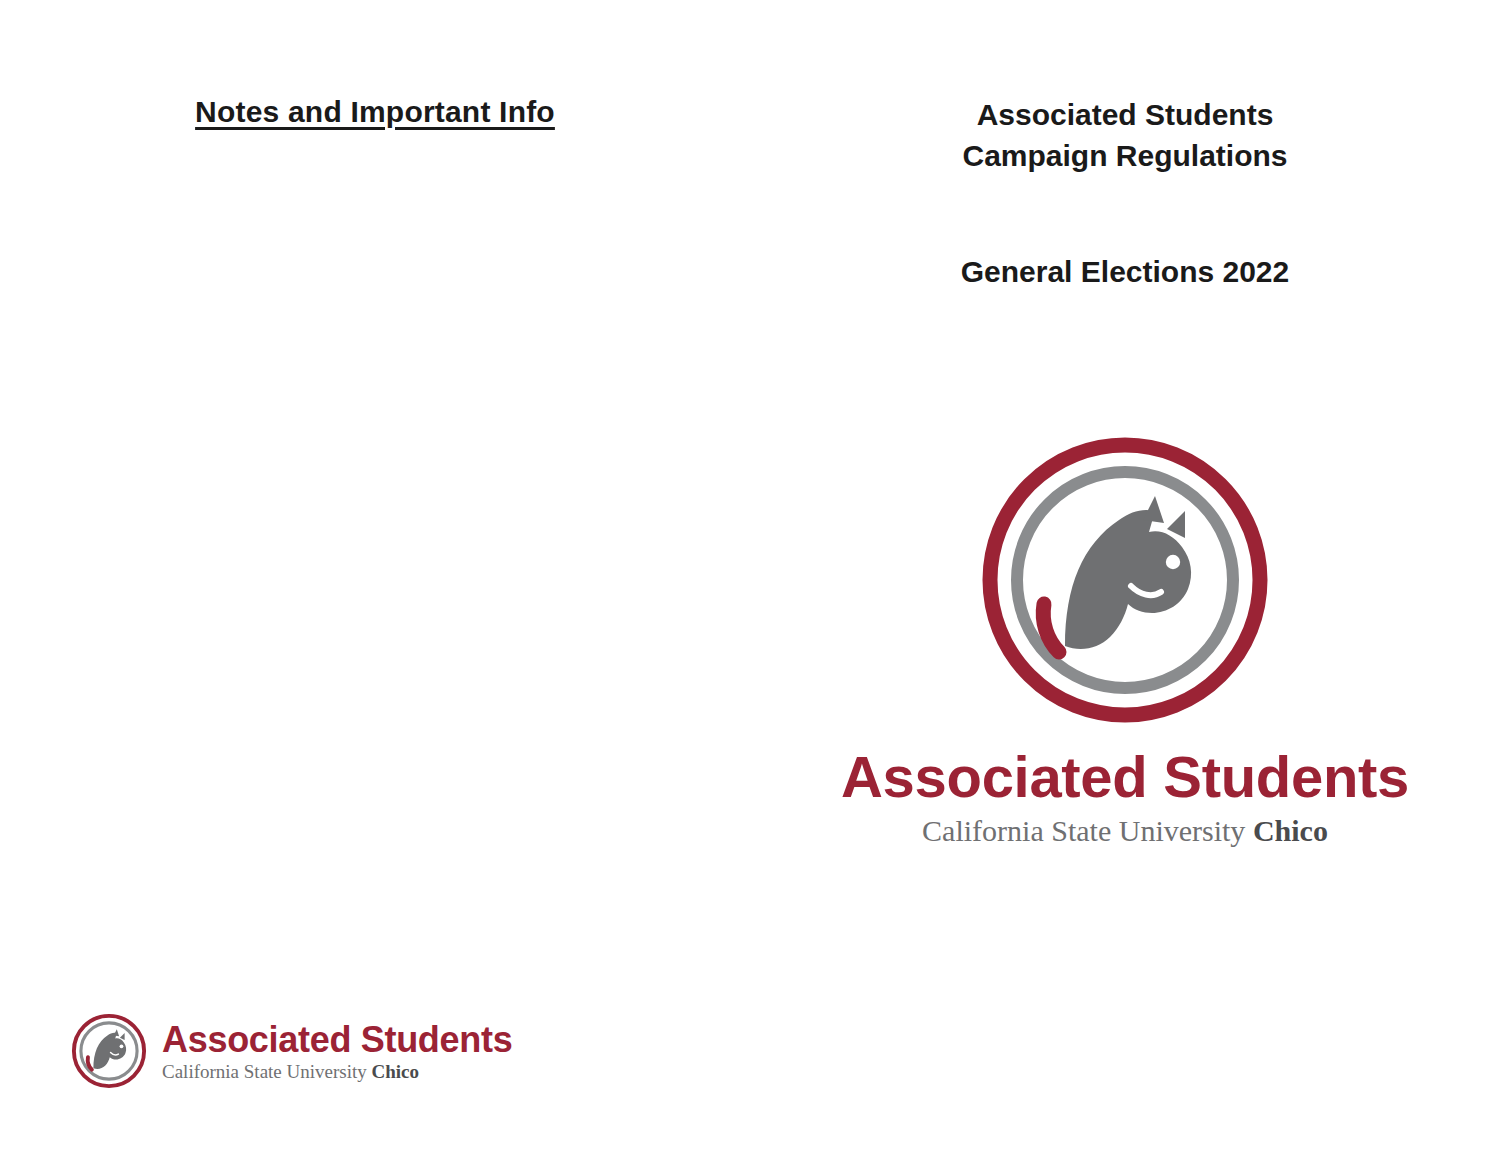Notes and Important Info
Associated Students
California State University Chico
Associated Students
Campaign Regulations
General Elections 2022
Associated Students
California State University Chico